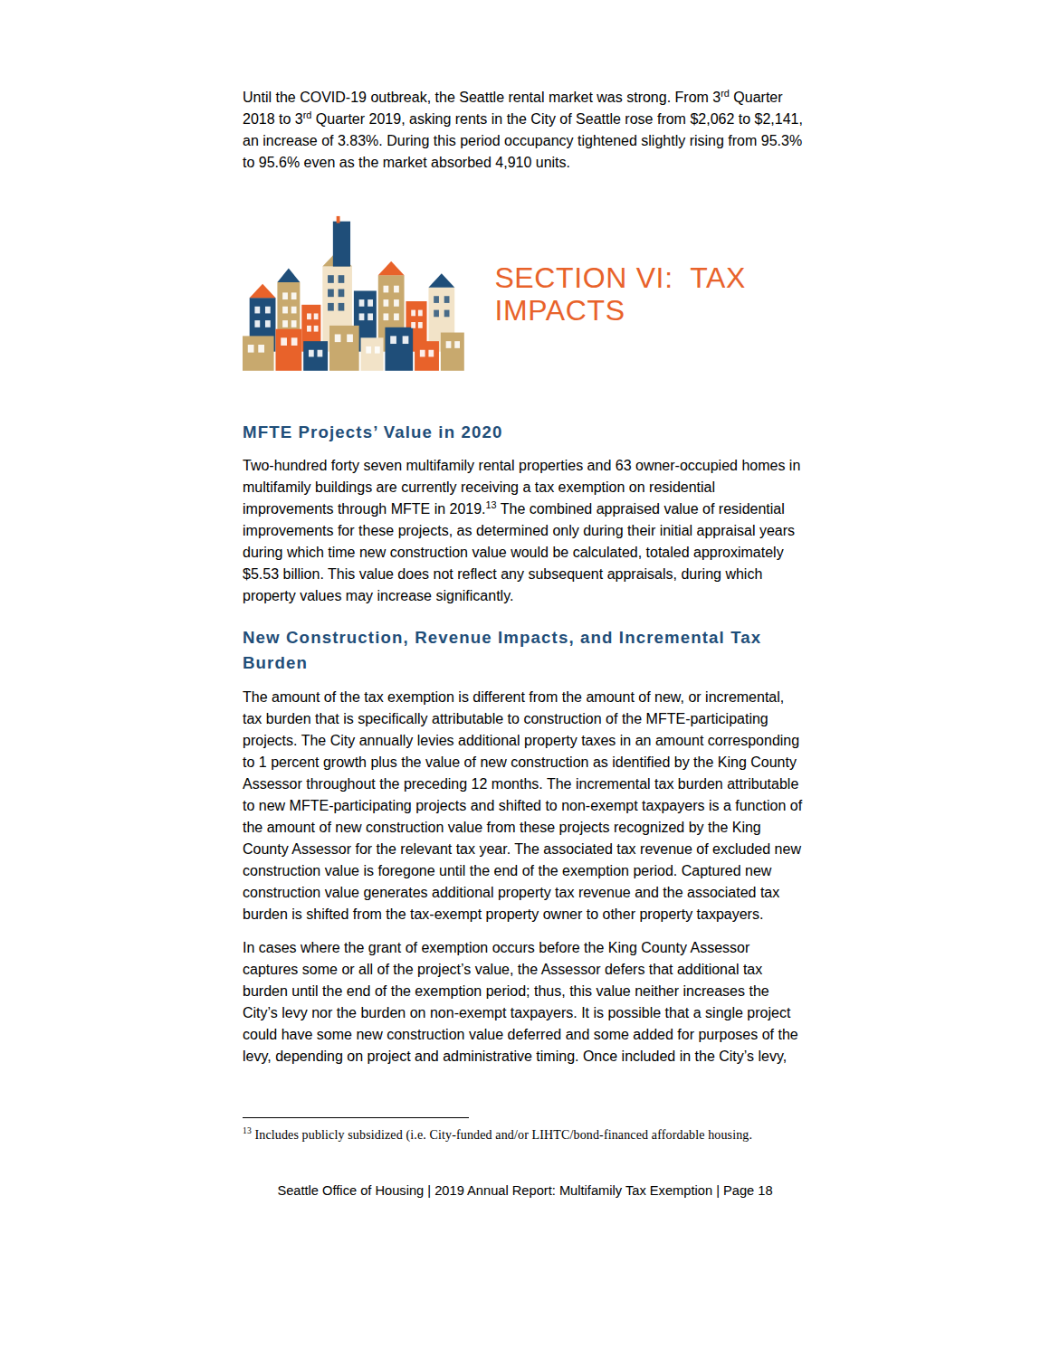Until the COVID-19 outbreak, the Seattle rental market was strong. From 3rd Quarter 2018 to 3rd Quarter 2019, asking rents in the City of Seattle rose from $2,062 to $2,141, an increase of 3.83%. During this period occupancy tightened slightly rising from 95.3% to 95.6% even as the market absorbed 4,910 units.
SECTION VI: TAX IMPACTS
MFTE Projects’ Value in 2020
Two-hundred forty seven multifamily rental properties and 63 owner-occupied homes in multifamily buildings are currently receiving a tax exemption on residential improvements through MFTE in 2019.13 The combined appraised value of residential improvements for these projects, as determined only during their initial appraisal years during which time new construction value would be calculated, totaled approximately $5.53 billion. This value does not reflect any subsequent appraisals, during which property values may increase significantly.
New Construction, Revenue Impacts, and Incremental Tax Burden
The amount of the tax exemption is different from the amount of new, or incremental, tax burden that is specifically attributable to construction of the MFTE-participating projects. The City annually levies additional property taxes in an amount corresponding to 1 percent growth plus the value of new construction as identified by the King County Assessor throughout the preceding 12 months. The incremental tax burden attributable to new MFTE-participating projects and shifted to non-exempt taxpayers is a function of the amount of new construction value from these projects recognized by the King County Assessor for the relevant tax year. The associated tax revenue of excluded new construction value is foregone until the end of the exemption period. Captured new construction value generates additional property tax revenue and the associated tax burden is shifted from the tax-exempt property owner to other property taxpayers.
In cases where the grant of exemption occurs before the King County Assessor captures some or all of the project’s value, the Assessor defers that additional tax burden until the end of the exemption period; thus, this value neither increases the City’s levy nor the burden on non-exempt taxpayers. It is possible that a single project could have some new construction value deferred and some added for purposes of the levy, depending on project and administrative timing. Once included in the City’s levy,
13 Includes publicly subsidized (i.e. City-funded and/or LIHTC/bond-financed affordable housing.
Seattle Office of Housing | 2019 Annual Report: Multifamily Tax Exemption | Page 18